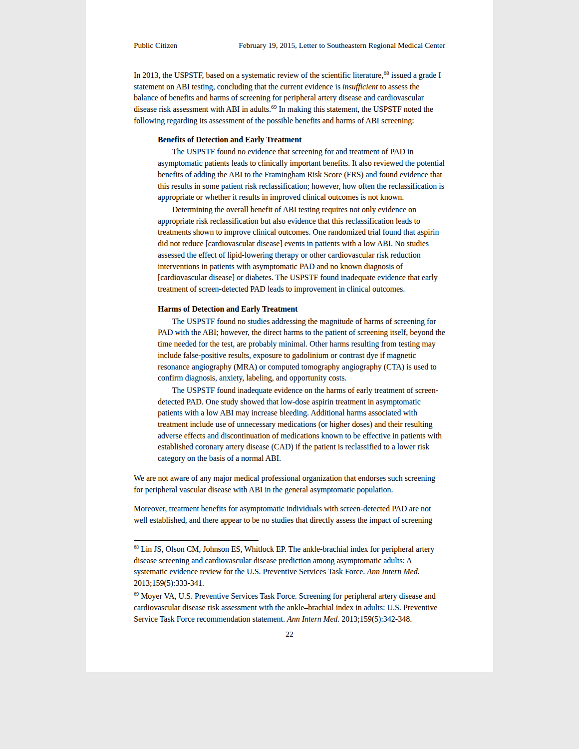Public Citizen February 19, 2015, Letter to Southeastern Regional Medical Center
In 2013, the USPSTF, based on a systematic review of the scientific literature,68 issued a grade I statement on ABI testing, concluding that the current evidence is insufficient to assess the balance of benefits and harms of screening for peripheral artery disease and cardiovascular disease risk assessment with ABI in adults.69 In making this statement, the USPSTF noted the following regarding its assessment of the possible benefits and harms of ABI screening:
Benefits of Detection and Early Treatment
The USPSTF found no evidence that screening for and treatment of PAD in asymptomatic patients leads to clinically important benefits. It also reviewed the potential benefits of adding the ABI to the Framingham Risk Score (FRS) and found evidence that this results in some patient risk reclassification; however, how often the reclassification is appropriate or whether it results in improved clinical outcomes is not known.
Determining the overall benefit of ABI testing requires not only evidence on appropriate risk reclassification but also evidence that this reclassification leads to treatments shown to improve clinical outcomes. One randomized trial found that aspirin did not reduce [cardiovascular disease] events in patients with a low ABI. No studies assessed the effect of lipid-lowering therapy or other cardiovascular risk reduction interventions in patients with asymptomatic PAD and no known diagnosis of [cardiovascular disease] or diabetes. The USPSTF found inadequate evidence that early treatment of screen-detected PAD leads to improvement in clinical outcomes.
Harms of Detection and Early Treatment
The USPSTF found no studies addressing the magnitude of harms of screening for PAD with the ABI; however, the direct harms to the patient of screening itself, beyond the time needed for the test, are probably minimal. Other harms resulting from testing may include false-positive results, exposure to gadolinium or contrast dye if magnetic resonance angiography (MRA) or computed tomography angiography (CTA) is used to confirm diagnosis, anxiety, labeling, and opportunity costs.
The USPSTF found inadequate evidence on the harms of early treatment of screen-detected PAD. One study showed that low-dose aspirin treatment in asymptomatic patients with a low ABI may increase bleeding. Additional harms associated with treatment include use of unnecessary medications (or higher doses) and their resulting adverse effects and discontinuation of medications known to be effective in patients with established coronary artery disease (CAD) if the patient is reclassified to a lower risk category on the basis of a normal ABI.
We are not aware of any major medical professional organization that endorses such screening for peripheral vascular disease with ABI in the general asymptomatic population.
Moreover, treatment benefits for asymptomatic individuals with screen-detected PAD are not well established, and there appear to be no studies that directly assess the impact of screening
68 Lin JS, Olson CM, Johnson ES, Whitlock EP. The ankle-brachial index for peripheral artery disease screening and cardiovascular disease prediction among asymptomatic adults: A systematic evidence review for the U.S. Preventive Services Task Force. Ann Intern Med. 2013;159(5):333-341.
69 Moyer VA, U.S. Preventive Services Task Force. Screening for peripheral artery disease and cardiovascular disease risk assessment with the ankle–brachial index in adults: U.S. Preventive Service Task Force recommendation statement. Ann Intern Med. 2013;159(5):342-348.
22